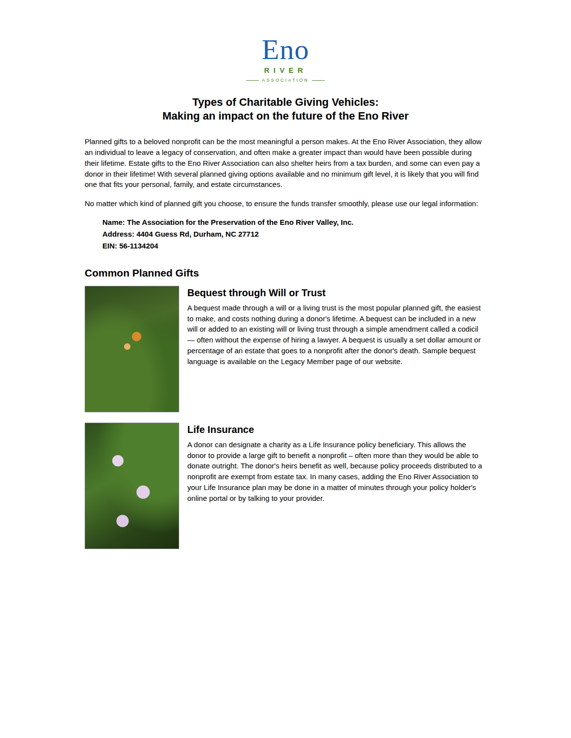Eno
RIVER
ASSOCIATION
Types of Charitable Giving Vehicles:
Making an impact on the future of the Eno River
Planned gifts to a beloved nonprofit can be the most meaningful a person makes. At the Eno River Association, they allow an individual to leave a legacy of conservation, and often make a greater impact than would have been possible during their lifetime. Estate gifts to the Eno River Association can also shelter heirs from a tax burden, and some can even pay a donor in their lifetime! With several planned giving options available and no minimum gift level, it is likely that you will find one that fits your personal, family, and estate circumstances.
No matter which kind of planned gift you choose, to ensure the funds transfer smoothly, please use our legal information:
Name: The Association for the Preservation of the Eno River Valley, Inc.
Address: 4404 Guess Rd, Durham, NC 27712
EIN: 56-1134204
Common Planned Gifts
Bequest through Will or Trust
A bequest made through a will or a living trust is the most popular planned gift, the easiest to make, and costs nothing during a donor's lifetime. A bequest can be included in a new will or added to an existing will or living trust through a simple amendment called a codicil — often without the expense of hiring a lawyer. A bequest is usually a set dollar amount or percentage of an estate that goes to a nonprofit after the donor's death. Sample bequest language is available on the Legacy Member page of our website.
Life Insurance
A donor can designate a charity as a Life Insurance policy beneficiary. This allows the donor to provide a large gift to benefit a nonprofit – often more than they would be able to donate outright. The donor's heirs benefit as well, because policy proceeds distributed to a nonprofit are exempt from estate tax. In many cases, adding the Eno River Association to your Life Insurance plan may be done in a matter of minutes through your policy holder's online portal or by talking to your provider.